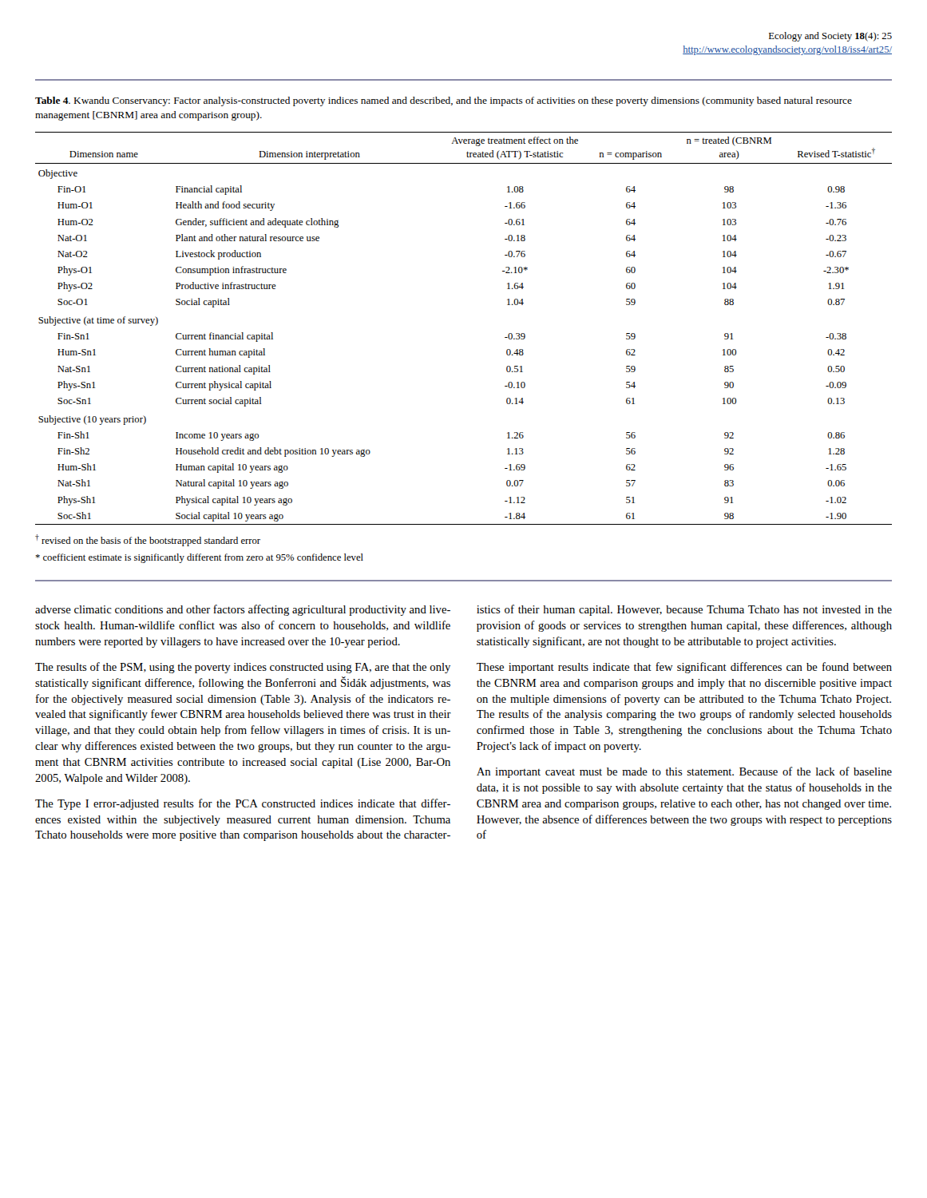Ecology and Society 18(4): 25
http://www.ecologyandsociety.org/vol18/iss4/art25/
Table 4. Kwandu Conservancy: Factor analysis-constructed poverty indices named and described, and the impacts of activities on these poverty dimensions (community based natural resource management [CBNRM] area and comparison group).
| Dimension name | Dimension interpretation | Average treatment effect on the treated (ATT) T-statistic | n = comparison | n = treated (CBNRM area) | Revised T-statistic † |
| --- | --- | --- | --- | --- | --- |
| Objective |
| Fin-O1 | Financial capital | 1.08 | 64 | 98 | 0.98 |
| Hum-O1 | Health and food security | -1.66 | 64 | 103 | -1.36 |
| Hum-O2 | Gender, sufficient and adequate clothing | -0.61 | 64 | 103 | -0.76 |
| Nat-O1 | Plant and other natural resource use | -0.18 | 64 | 104 | -0.23 |
| Nat-O2 | Livestock production | -0.76 | 64 | 104 | -0.67 |
| Phys-O1 | Consumption infrastructure | -2.10* | 60 | 104 | -2.30* |
| Phys-O2 | Productive infrastructure | 1.64 | 60 | 104 | 1.91 |
| Soc-O1 | Social capital | 1.04 | 59 | 88 | 0.87 |
| Subjective (at time of survey) |
| Fin-Sn1 | Current financial capital | -0.39 | 59 | 91 | -0.38 |
| Hum-Sn1 | Current human capital | 0.48 | 62 | 100 | 0.42 |
| Nat-Sn1 | Current national capital | 0.51 | 59 | 85 | 0.50 |
| Phys-Sn1 | Current physical capital | -0.10 | 54 | 90 | -0.09 |
| Soc-Sn1 | Current social capital | 0.14 | 61 | 100 | 0.13 |
| Subjective (10 years prior) |
| Fin-Sh1 | Income 10 years ago | 1.26 | 56 | 92 | 0.86 |
| Fin-Sh2 | Household credit and debt position 10 years ago | 1.13 | 56 | 92 | 1.28 |
| Hum-Sh1 | Human capital 10 years ago | -1.69 | 62 | 96 | -1.65 |
| Nat-Sh1 | Natural capital 10 years ago | 0.07 | 57 | 83 | 0.06 |
| Phys-Sh1 | Physical capital 10 years ago | -1.12 | 51 | 91 | -1.02 |
| Soc-Sh1 | Social capital 10 years ago | -1.84 | 61 | 98 | -1.90 |
† revised on the basis of the bootstrapped standard error
* coefficient estimate is significantly different from zero at 95% confidence level
adverse climatic conditions and other factors affecting agricultural productivity and livestock health. Human-wildlife conflict was also of concern to households, and wildlife numbers were reported by villagers to have increased over the 10-year period.
The results of the PSM, using the poverty indices constructed using FA, are that the only statistically significant difference, following the Bonferroni and Šidák adjustments, was for the objectively measured social dimension (Table 3). Analysis of the indicators revealed that significantly fewer CBNRM area households believed there was trust in their village, and that they could obtain help from fellow villagers in times of crisis. It is unclear why differences existed between the two groups, but they run counter to the argument that CBNRM activities contribute to increased social capital (Lise 2000, Bar-On 2005, Walpole and Wilder 2008).
The Type I error-adjusted results for the PCA constructed indices indicate that differences existed within the subjectively measured current human dimension. Tchuma Tchato households were more positive than comparison households about the characteristics of their human capital. However, because Tchuma Tchato has not invested in the provision of goods or services to strengthen human capital, these differences, although statistically significant, are not thought to be attributable to project activities.
These important results indicate that few significant differences can be found between the CBNRM area and comparison groups and imply that no discernible positive impact on the multiple dimensions of poverty can be attributed to the Tchuma Tchato Project. The results of the analysis comparing the two groups of randomly selected households confirmed those in Table 3, strengthening the conclusions about the Tchuma Tchato Project's lack of impact on poverty.
An important caveat must be made to this statement. Because of the lack of baseline data, it is not possible to say with absolute certainty that the status of households in the CBNRM area and comparison groups, relative to each other, has not changed over time. However, the absence of differences between the two groups with respect to perceptions of